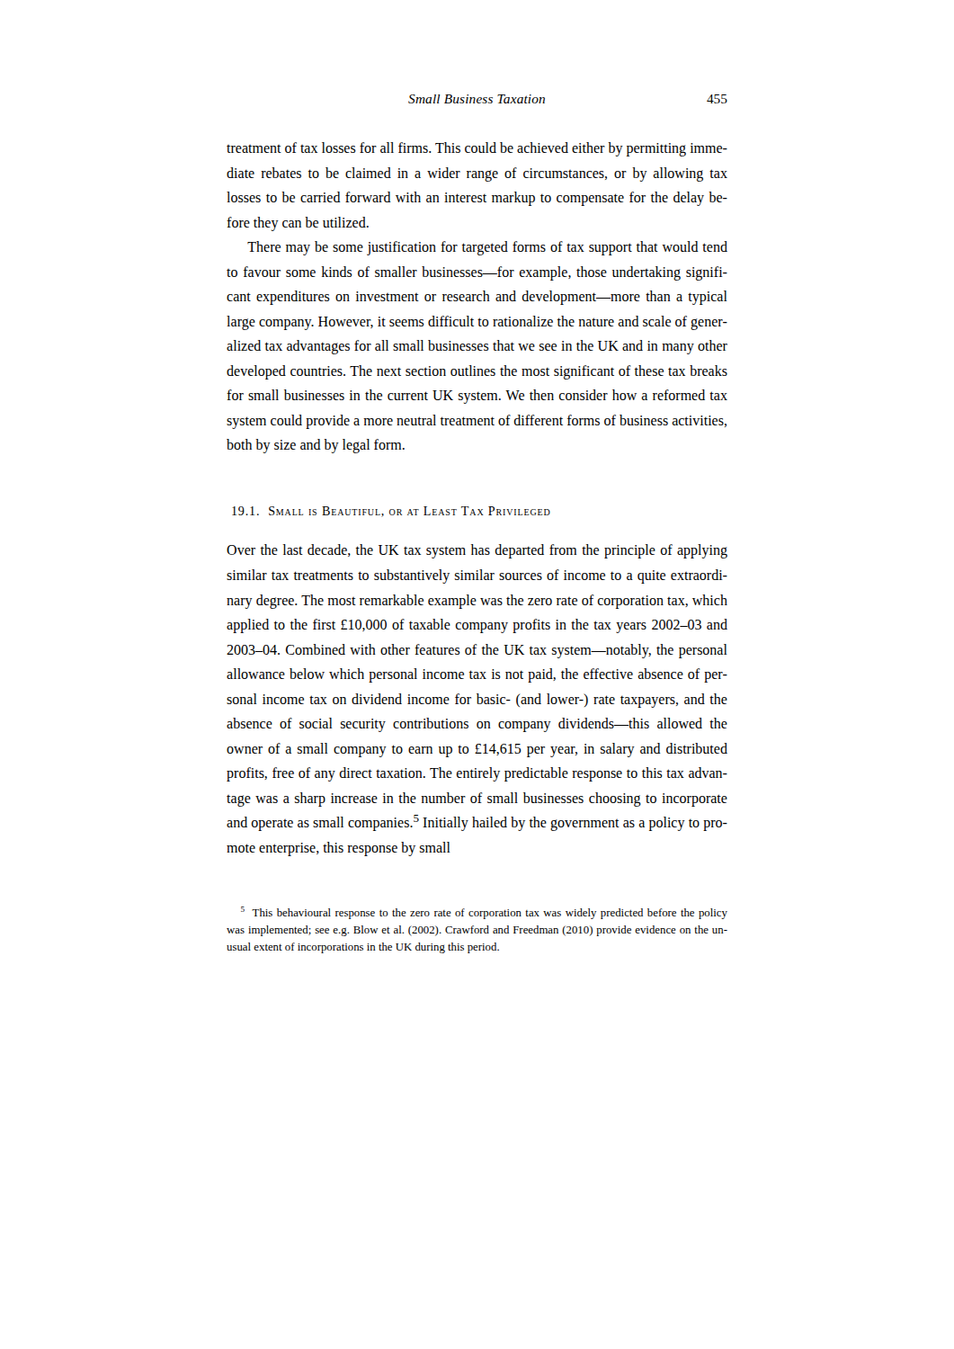Small Business Taxation 455
treatment of tax losses for all firms. This could be achieved either by permitting immediate rebates to be claimed in a wider range of circumstances, or by allowing tax losses to be carried forward with an interest markup to compensate for the delay before they can be utilized.
There may be some justification for targeted forms of tax support that would tend to favour some kinds of smaller businesses—for example, those undertaking significant expenditures on investment or research and development—more than a typical large company. However, it seems difficult to rationalize the nature and scale of generalized tax advantages for all small businesses that we see in the UK and in many other developed countries. The next section outlines the most significant of these tax breaks for small businesses in the current UK system. We then consider how a reformed tax system could provide a more neutral treatment of different forms of business activities, both by size and by legal form.
19.1. Small is Beautiful, or at Least Tax Privileged
Over the last decade, the UK tax system has departed from the principle of applying similar tax treatments to substantively similar sources of income to a quite extraordinary degree. The most remarkable example was the zero rate of corporation tax, which applied to the first £10,000 of taxable company profits in the tax years 2002–03 and 2003–04. Combined with other features of the UK tax system—notably, the personal allowance below which personal income tax is not paid, the effective absence of personal income tax on dividend income for basic- (and lower-) rate taxpayers, and the absence of social security contributions on company dividends—this allowed the owner of a small company to earn up to £14,615 per year, in salary and distributed profits, free of any direct taxation. The entirely predictable response to this tax advantage was a sharp increase in the number of small businesses choosing to incorporate and operate as small companies.5 Initially hailed by the government as a policy to promote enterprise, this response by small
5 This behavioural response to the zero rate of corporation tax was widely predicted before the policy was implemented; see e.g. Blow et al. (2002). Crawford and Freedman (2010) provide evidence on the unusual extent of incorporations in the UK during this period.